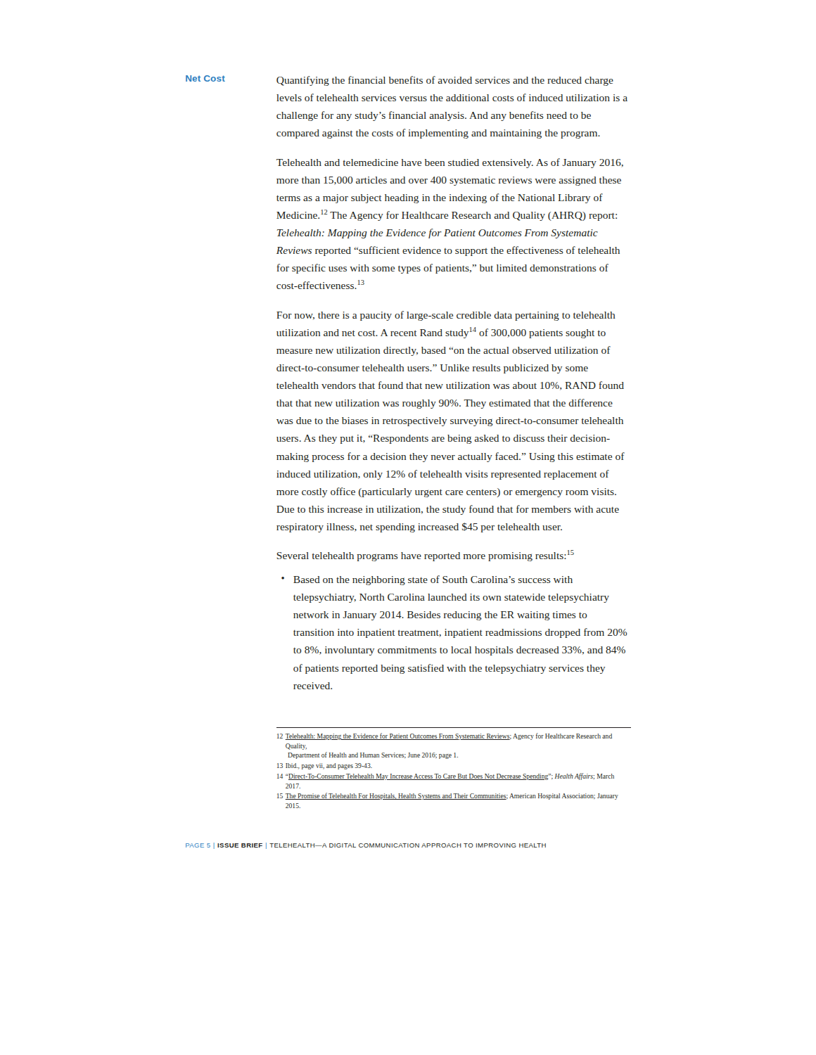Net Cost
Quantifying the financial benefits of avoided services and the reduced charge levels of telehealth services versus the additional costs of induced utilization is a challenge for any study’s financial analysis. And any benefits need to be compared against the costs of implementing and maintaining the program.
Telehealth and telemedicine have been studied extensively. As of January 2016, more than 15,000 articles and over 400 systematic reviews were assigned these terms as a major subject heading in the indexing of the National Library of Medicine.12 The Agency for Healthcare Research and Quality (AHRQ) report: Telehealth: Mapping the Evidence for Patient Outcomes From Systematic Reviews reported “sufficient evidence to support the effectiveness of telehealth for specific uses with some types of patients,” but limited demonstrations of cost-effectiveness.13
For now, there is a paucity of large-scale credible data pertaining to telehealth utilization and net cost. A recent Rand study14 of 300,000 patients sought to measure new utilization directly, based “on the actual observed utilization of direct-to-consumer telehealth users.” Unlike results publicized by some telehealth vendors that found that new utilization was about 10%, RAND found that that new utilization was roughly 90%. They estimated that the difference was due to the biases in retrospectively surveying direct-to-consumer telehealth users. As they put it, “Respondents are being asked to discuss their decision-making process for a decision they never actually faced.” Using this estimate of induced utilization, only 12% of telehealth visits represented replacement of more costly office (particularly urgent care centers) or emergency room visits. Due to this increase in utilization, the study found that for members with acute respiratory illness, net spending increased $45 per telehealth user.
Several telehealth programs have reported more promising results:15
Based on the neighboring state of South Carolina’s success with telepsychiatry, North Carolina launched its own statewide telepsychiatry network in January 2014. Besides reducing the ER waiting times to transition into inpatient treatment, inpatient readmissions dropped from 20% to 8%, involuntary commitments to local hospitals decreased 33%, and 84% of patients reported being satisfied with the telepsychiatry services they received.
Telehealth: Mapping the Evidence for Patient Outcomes From Systematic Reviews; Agency for Healthcare Research and Quality, Department of Health and Human Services; June 2016; page 1.
Ibid., page vii, and pages 39-43.
“Direct-To-Consumer Telehealth May Increase Access To Care But Does Not Decrease Spending”; Health Affairs; March 2017.
The Promise of Telehealth For Hospitals, Health Systems and Their Communities; American Hospital Association; January 2015.
PAGE 5|ISSUE BRIEF|TELEHEALTH—A DIGITAL COMMUNICATION APPROACH TO IMPROVING HEALTH